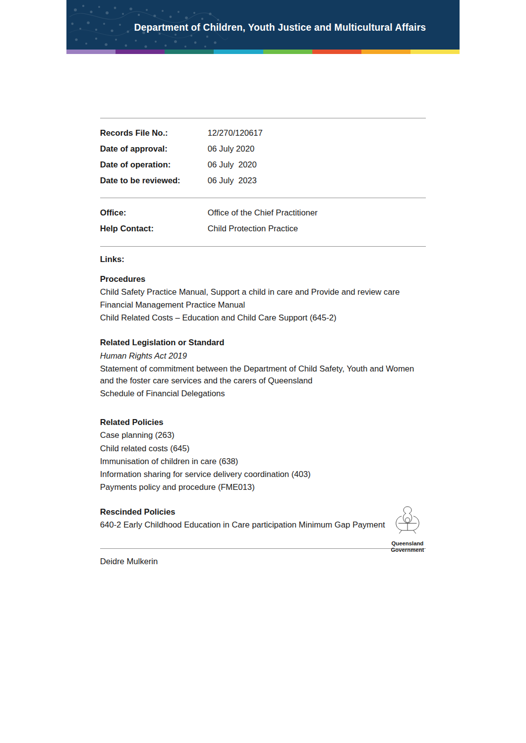Department of Children, Youth Justice and Multicultural Affairs
| Records File No.: | 12/270/120617 |
| Date of approval: | 06 July 2020 |
| Date of operation: | 06 July 2020 |
| Date to be reviewed: | 06 July 2023 |
| Office: | Office of the Chief Practitioner |
| Help Contact: | Child Protection Practice |
Links:
Procedures
Child Safety Practice Manual, Support a child in care and Provide and review care
Financial Management Practice Manual
Child Related Costs – Education and Child Care Support (645-2)
Related Legislation or Standard
Human Rights Act 2019
Statement of commitment between the Department of Child Safety, Youth and Women and the foster care services and the carers of Queensland
Schedule of Financial Delegations
Related Policies
Case planning (263)
Child related costs (645)
Immunisation of children in care (638)
Information sharing for service delivery coordination (403)
Payments policy and procedure (FME013)
Rescinded Policies
640-2 Early Childhood Education in Care participation Minimum Gap Payment
Deidre Mulkerin
Queensland
Government